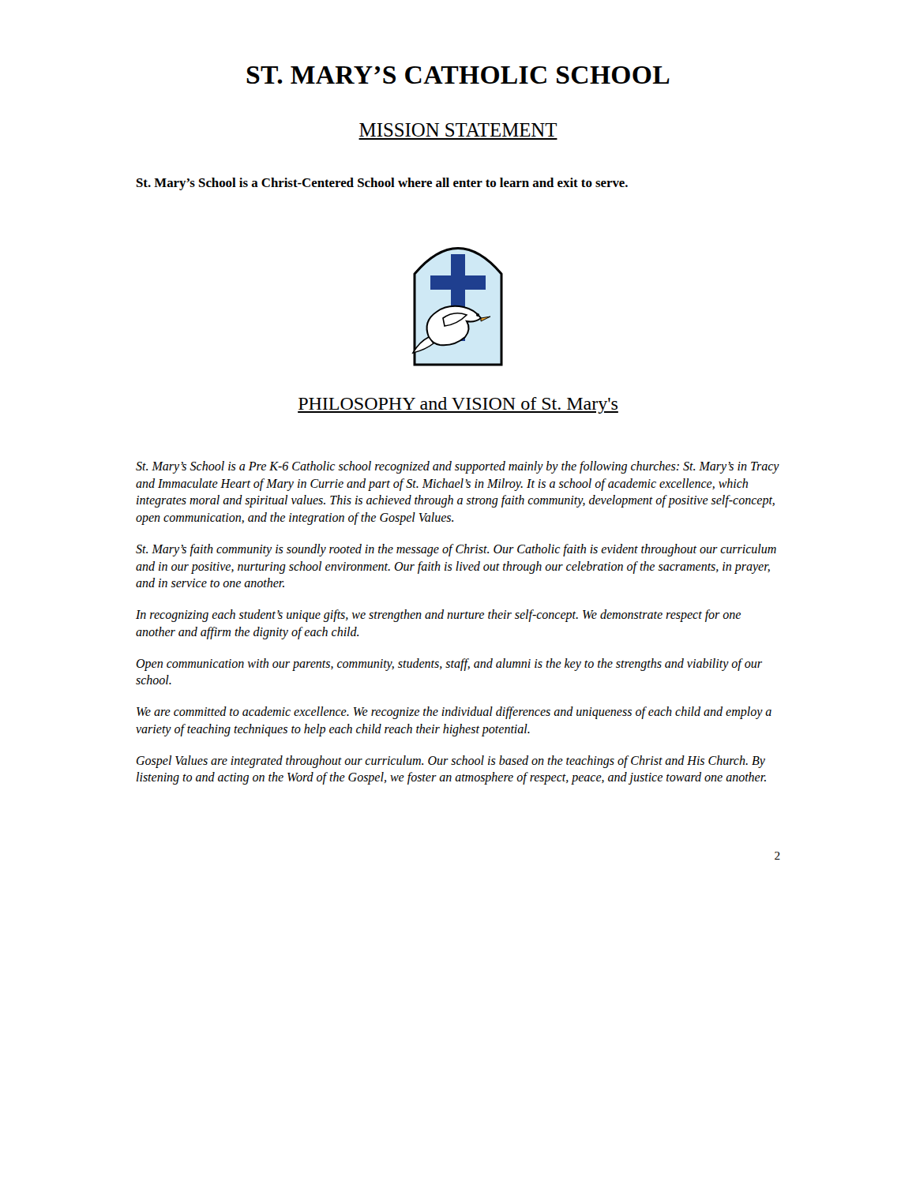ST. MARY’S CATHOLIC SCHOOL
MISSION STATEMENT
St. Mary’s School is a Christ-Centered School where all enter to learn and exit to serve.
PHILOSOPHY and VISION of St. Mary's
St. Mary’s School is a Pre K-6 Catholic school recognized and supported mainly by the following churches: St. Mary’s in Tracy and Immaculate Heart of Mary in Currie and part of St. Michael’s in Milroy. It is a school of academic excellence, which integrates moral and spiritual values. This is achieved through a strong faith community, development of positive self-concept, open communication, and the integration of the Gospel Values.
St. Mary’s faith community is soundly rooted in the message of Christ. Our Catholic faith is evident throughout our curriculum and in our positive, nurturing school environment. Our faith is lived out through our celebration of the sacraments, in prayer, and in service to one another.
In recognizing each student’s unique gifts, we strengthen and nurture their self-concept. We demonstrate respect for one another and affirm the dignity of each child.
Open communication with our parents, community, students, staff, and alumni is the key to the strengths and viability of our school.
We are committed to academic excellence. We recognize the individual differences and uniqueness of each child and employ a variety of teaching techniques to help each child reach their highest potential.
Gospel Values are integrated throughout our curriculum. Our school is based on the teachings of Christ and His Church. By listening to and acting on the Word of the Gospel, we foster an atmosphere of respect, peace, and justice toward one another.
2